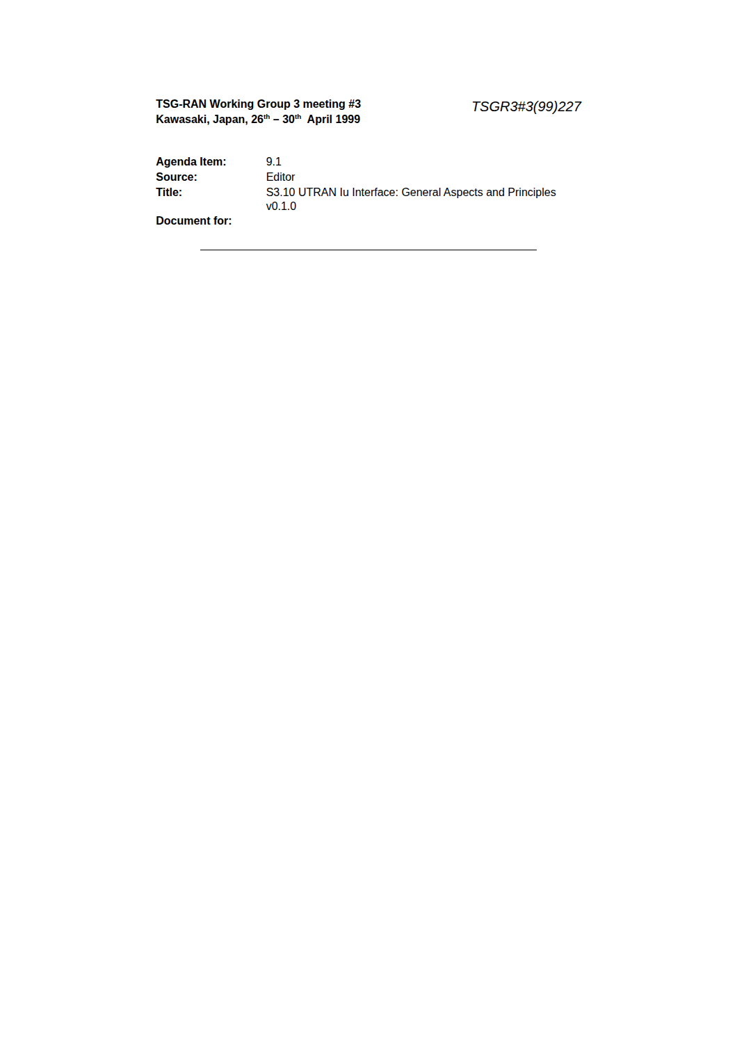TSG-RAN Working Group 3 meeting #3
Kawasaki, Japan, 26th – 30th April 1999
TSGR3#3(99)227
| Agenda Item: | 9.1 |
| Source: | Editor |
| Title: | S3.10 UTRAN Iu Interface: General Aspects and Principles v0.1.0 |
| Document for: | |